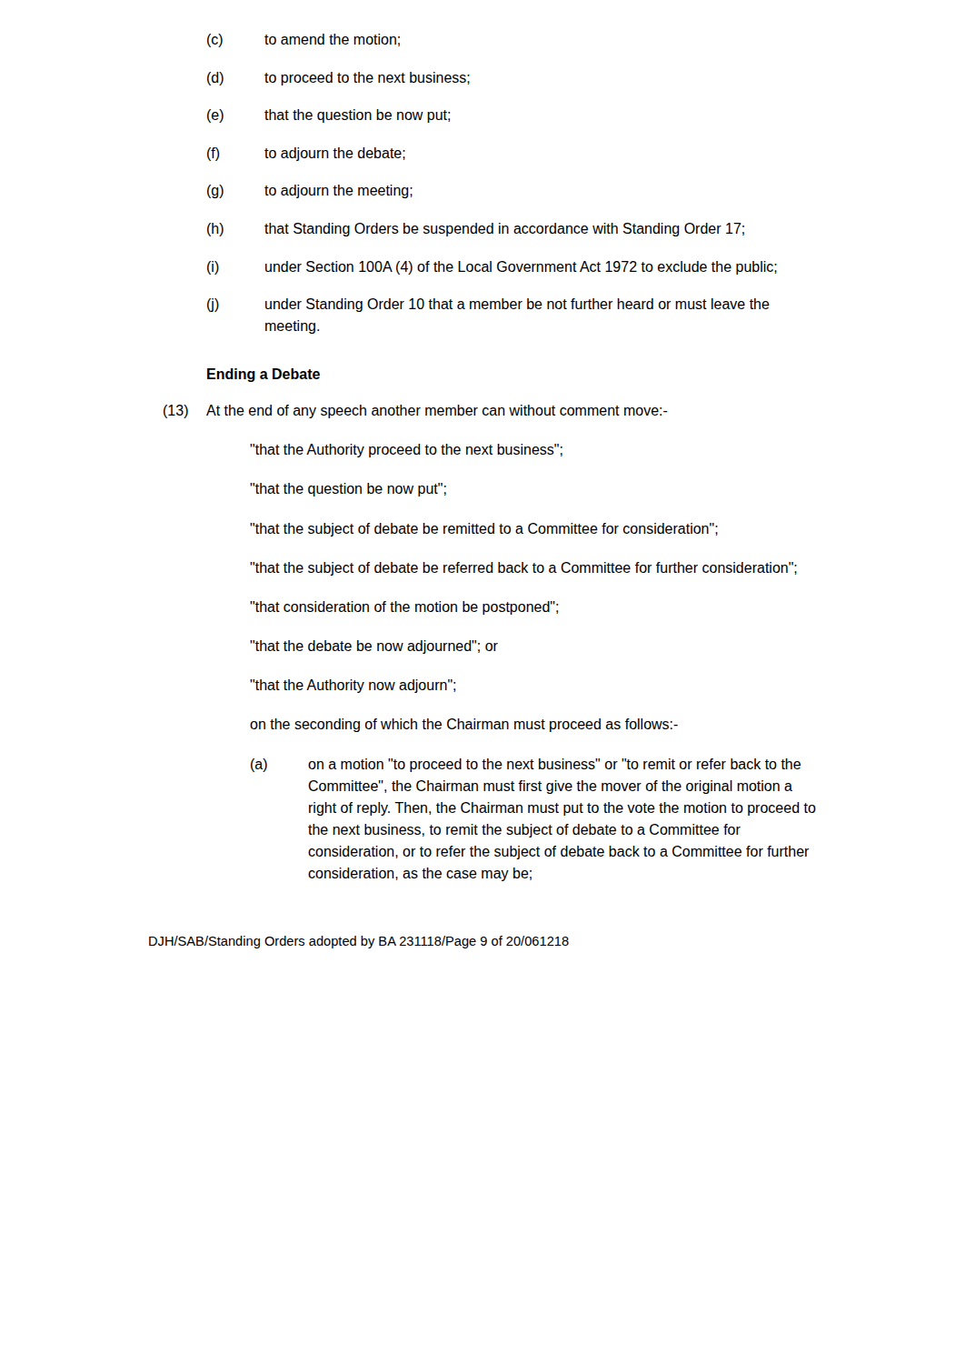(c) to amend the motion;
(d) to proceed to the next business;
(e) that the question be now put;
(f) to adjourn the debate;
(g) to adjourn the meeting;
(h) that Standing Orders be suspended in accordance with Standing Order 17;
(i) under Section 100A (4) of the Local Government Act 1972 to exclude the public;
(j) under Standing Order 10 that a member be not further heard or must leave the meeting.
Ending a Debate
(13) At the end of any speech another member can without comment move:-
"that the Authority proceed to the next business";
"that the question be now put";
"that the subject of debate be remitted to a Committee for consideration";
"that the subject of debate be referred back to a Committee for further consideration";
"that consideration of the motion be postponed";
"that the debate be now adjourned"; or
"that the Authority now adjourn";
on the seconding of which the Chairman must proceed as follows:-
(a) on a motion "to proceed to the next business" or "to remit or refer back to the Committee", the Chairman must first give the mover of the original motion a right of reply. Then, the Chairman must put to the vote the motion to proceed to the next business, to remit the subject of debate to a Committee for consideration, or to refer the subject of debate back to a Committee for further consideration, as the case may be;
DJH/SAB/Standing Orders adopted by BA 231118/Page 9 of 20/061218